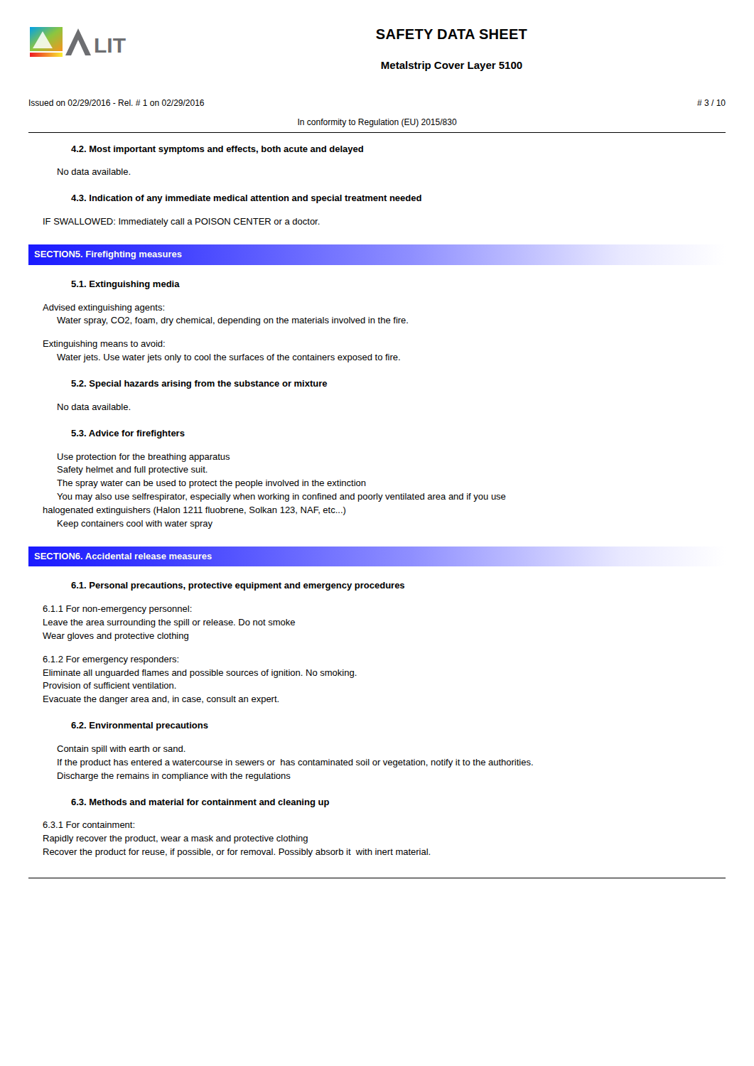LIT
SAFETY DATA SHEET
Metalstrip Cover Layer 5100
Issued on 02/29/2016 - Rel. # 1 on 02/29/2016
# 3 / 10
In conformity to Regulation (EU) 2015/830
4.2. Most important symptoms and effects, both acute and delayed
No data available.
4.3. Indication of any immediate medical attention and special treatment needed
IF SWALLOWED: Immediately call a POISON CENTER or a doctor.
SECTION5. Firefighting measures
5.1. Extinguishing media
Advised extinguishing agents:
Water spray, CO2, foam, dry chemical, depending on the materials involved in the fire.
Extinguishing means to avoid:
Water jets. Use water jets only to cool the surfaces of the containers exposed to fire.
5.2. Special hazards arising from the substance or mixture
No data available.
5.3. Advice for firefighters
Use protection for the breathing apparatus
Safety helmet and full protective suit.
The spray water can be used to protect the people involved in the extinction
You may also use selfrespirator, especially when working in confined and poorly ventilated area and if you use
halogenated extinguishers (Halon 1211 fluobrene, Solkan 123, NAF, etc...)
Keep containers cool with water spray
SECTION6. Accidental release measures
6.1. Personal precautions, protective equipment and emergency procedures
6.1.1 For non-emergency personnel:
Leave the area surrounding the spill or release. Do not smoke
Wear gloves and protective clothing
6.1.2 For emergency responders:
Eliminate all unguarded flames and possible sources of ignition. No smoking.
Provision of sufficient ventilation.
Evacuate the danger area and, in case, consult an expert.
6.2. Environmental precautions
Contain spill with earth or sand.
If the product has entered a watercourse in sewers or has contaminated soil or vegetation, notify it to the authorities.
Discharge the remains in compliance with the regulations
6.3. Methods and material for containment and cleaning up
6.3.1 For containment:
Rapidly recover the product, wear a mask and protective clothing
Recover the product for reuse, if possible, or for removal. Possibly absorb it with inert material.